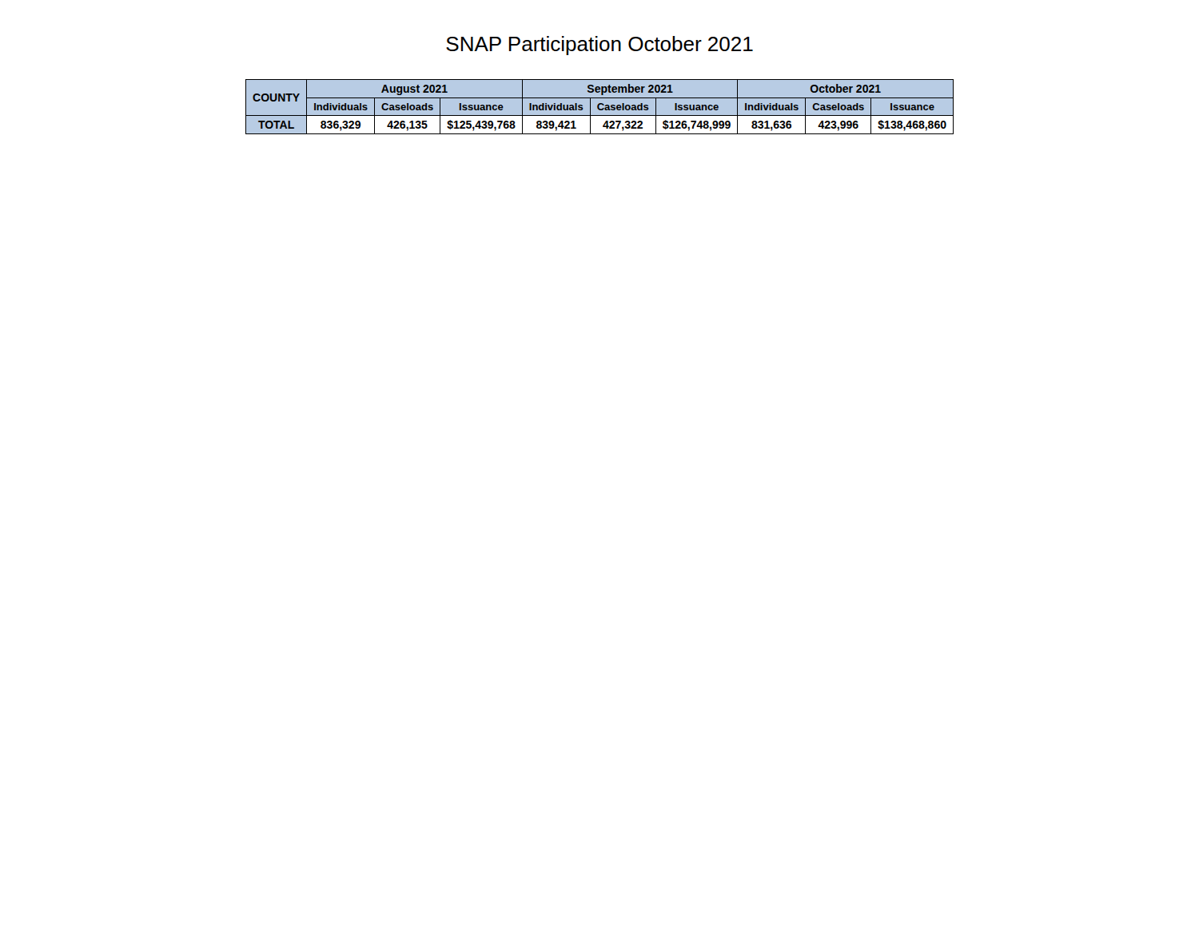SNAP Participation October 2021
| COUNTY | August 2021 | September 2021 | October 2021 |
| --- | --- | --- | --- |
| Individuals | Caseloads | Issuance | Individuals | Caseloads | Issuance | Individuals | Caseloads | Issuance |
| TOTAL | 836,329 | 426,135 | $125,439,768 | 839,421 | 427,322 | $126,748,999 | 831,636 | 423,996 | $138,468,860 |